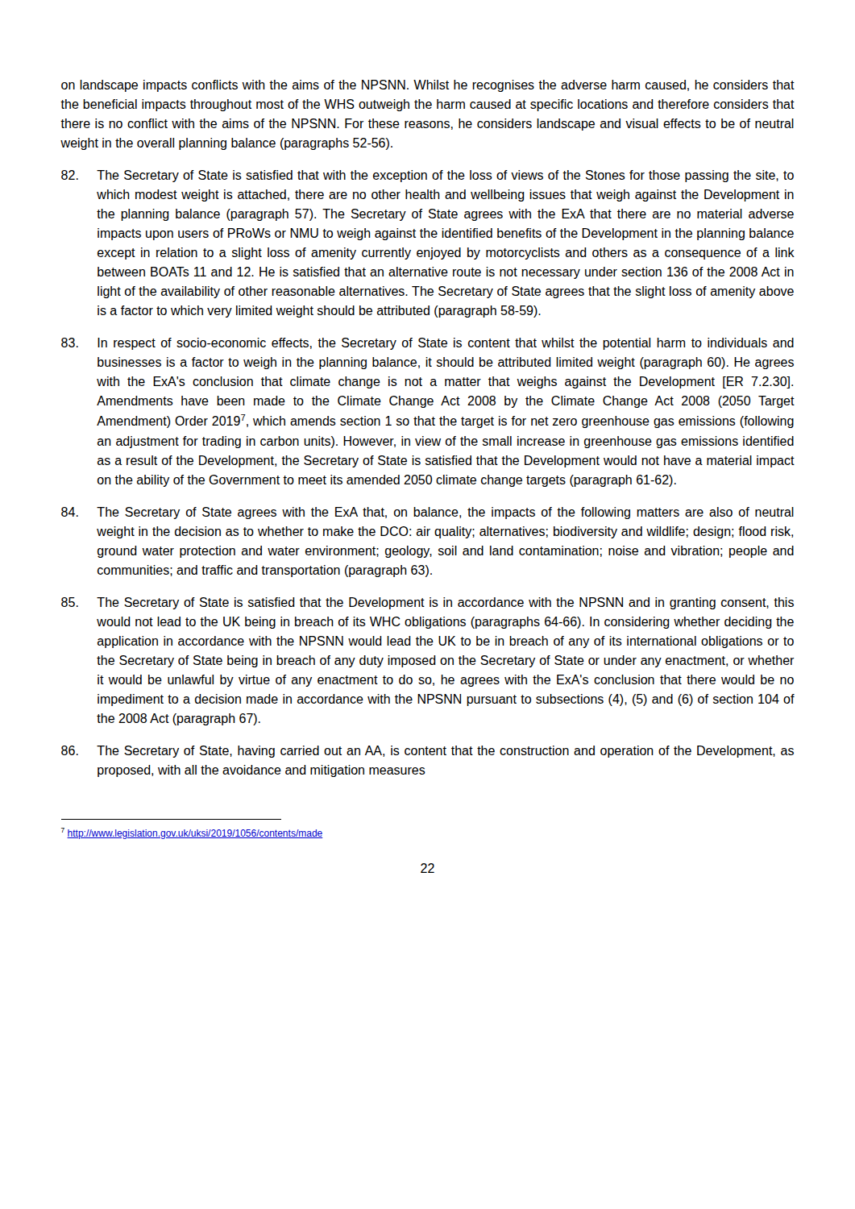on landscape impacts conflicts with the aims of the NPSNN. Whilst he recognises the adverse harm caused, he considers that the beneficial impacts throughout most of the WHS outweigh the harm caused at specific locations and therefore considers that there is no conflict with the aims of the NPSNN. For these reasons, he considers landscape and visual effects to be of neutral weight in the overall planning balance (paragraphs 52-56).
82.
The Secretary of State is satisfied that with the exception of the loss of views of the Stones for those passing the site, to which modest weight is attached, there are no other health and wellbeing issues that weigh against the Development in the planning balance (paragraph 57). The Secretary of State agrees with the ExA that there are no material adverse impacts upon users of PRoWs or NMU to weigh against the identified benefits of the Development in the planning balance except in relation to a slight loss of amenity currently enjoyed by motorcyclists and others as a consequence of a link between BOATs 11 and 12. He is satisfied that an alternative route is not necessary under section 136 of the 2008 Act in light of the availability of other reasonable alternatives. The Secretary of State agrees that the slight loss of amenity above is a factor to which very limited weight should be attributed (paragraph 58-59).
83.
In respect of socio-economic effects, the Secretary of State is content that whilst the potential harm to individuals and businesses is a factor to weigh in the planning balance, it should be attributed limited weight (paragraph 60). He agrees with the ExA's conclusion that climate change is not a matter that weighs against the Development [ER 7.2.30]. Amendments have been made to the Climate Change Act 2008 by the Climate Change Act 2008 (2050 Target Amendment) Order 20197, which amends section 1 so that the target is for net zero greenhouse gas emissions (following an adjustment for trading in carbon units). However, in view of the small increase in greenhouse gas emissions identified as a result of the Development, the Secretary of State is satisfied that the Development would not have a material impact on the ability of the Government to meet its amended 2050 climate change targets (paragraph 61-62).
84.
The Secretary of State agrees with the ExA that, on balance, the impacts of the following matters are also of neutral weight in the decision as to whether to make the DCO: air quality; alternatives; biodiversity and wildlife; design; flood risk, ground water protection and water environment; geology, soil and land contamination; noise and vibration; people and communities; and traffic and transportation (paragraph 63).
85.
The Secretary of State is satisfied that the Development is in accordance with the NPSNN and in granting consent, this would not lead to the UK being in breach of its WHC obligations (paragraphs 64-66). In considering whether deciding the application in accordance with the NPSNN would lead the UK to be in breach of any of its international obligations or to the Secretary of State being in breach of any duty imposed on the Secretary of State or under any enactment, or whether it would be unlawful by virtue of any enactment to do so, he agrees with the ExA's conclusion that there would be no impediment to a decision made in accordance with the NPSNN pursuant to subsections (4), (5) and (6) of section 104 of the 2008 Act (paragraph 67).
86.
The Secretary of State, having carried out an AA, is content that the construction and operation of the Development, as proposed, with all the avoidance and mitigation measures
7 http://www.legislation.gov.uk/uksi/2019/1056/contents/made
22